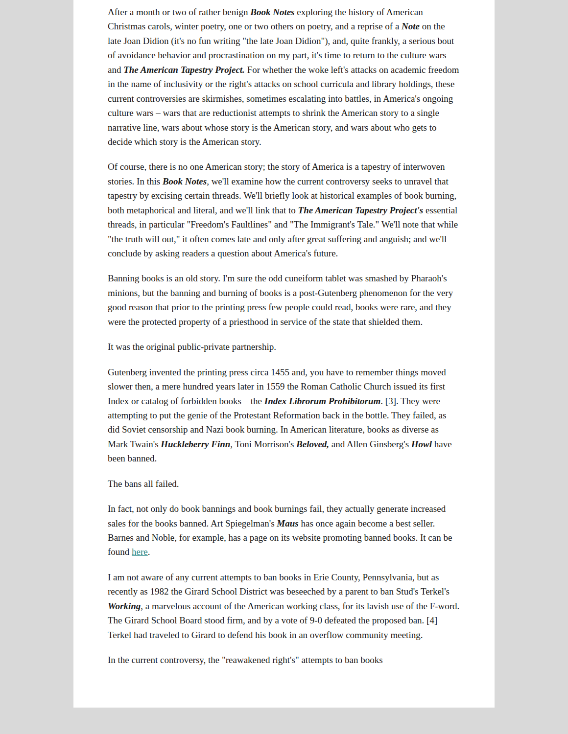After a month or two of rather benign Book Notes exploring the history of American Christmas carols, winter poetry, one or two others on poetry, and a reprise of a Note on the late Joan Didion (it's no fun writing "the late Joan Didion"), and, quite frankly, a serious bout of avoidance behavior and procrastination on my part, it's time to return to the culture wars and The American Tapestry Project. For whether the woke left's attacks on academic freedom in the name of inclusivity or the right's attacks on school curricula and library holdings, these current controversies are skirmishes, sometimes escalating into battles, in America's ongoing culture wars – wars that are reductionist attempts to shrink the American story to a single narrative line, wars about whose story is the American story, and wars about who gets to decide which story is the American story.
Of course, there is no one American story; the story of America is a tapestry of interwoven stories. In this Book Notes, we'll examine how the current controversy seeks to unravel that tapestry by excising certain threads. We'll briefly look at historical examples of book burning, both metaphorical and literal, and we'll link that to The American Tapestry Project's essential threads, in particular "Freedom's Faultlines" and "The Immigrant's Tale." We'll note that while "the truth will out," it often comes late and only after great suffering and anguish; and we'll conclude by asking readers a question about America's future.
Banning books is an old story. I'm sure the odd cuneiform tablet was smashed by Pharaoh's minions, but the banning and burning of books is a post-Gutenberg phenomenon for the very good reason that prior to the printing press few people could read, books were rare, and they were the protected property of a priesthood in service of the state that shielded them.
It was the original public-private partnership.
Gutenberg invented the printing press circa 1455 and, you have to remember things moved slower then, a mere hundred years later in 1559 the Roman Catholic Church issued its first Index or catalog of forbidden books – the Index Librorum Prohibitorum. [3]. They were attempting to put the genie of the Protestant Reformation back in the bottle. They failed, as did Soviet censorship and Nazi book burning. In American literature, books as diverse as Mark Twain's Huckleberry Finn, Toni Morrison's Beloved, and Allen Ginsberg's Howl have been banned.
The bans all failed.
In fact, not only do book bannings and book burnings fail, they actually generate increased sales for the books banned. Art Spiegelman's Maus has once again become a best seller. Barnes and Noble, for example, has a page on its website promoting banned books. It can be found here.
I am not aware of any current attempts to ban books in Erie County, Pennsylvania, but as recently as 1982 the Girard School District was beseeched by a parent to ban Stud's Terkel's Working, a marvelous account of the American working class, for its lavish use of the F-word. The Girard School Board stood firm, and by a vote of 9-0 defeated the proposed ban. [4] Terkel had traveled to Girard to defend his book in an overflow community meeting.
In the current controversy, the "reawakened right's" attempts to ban books